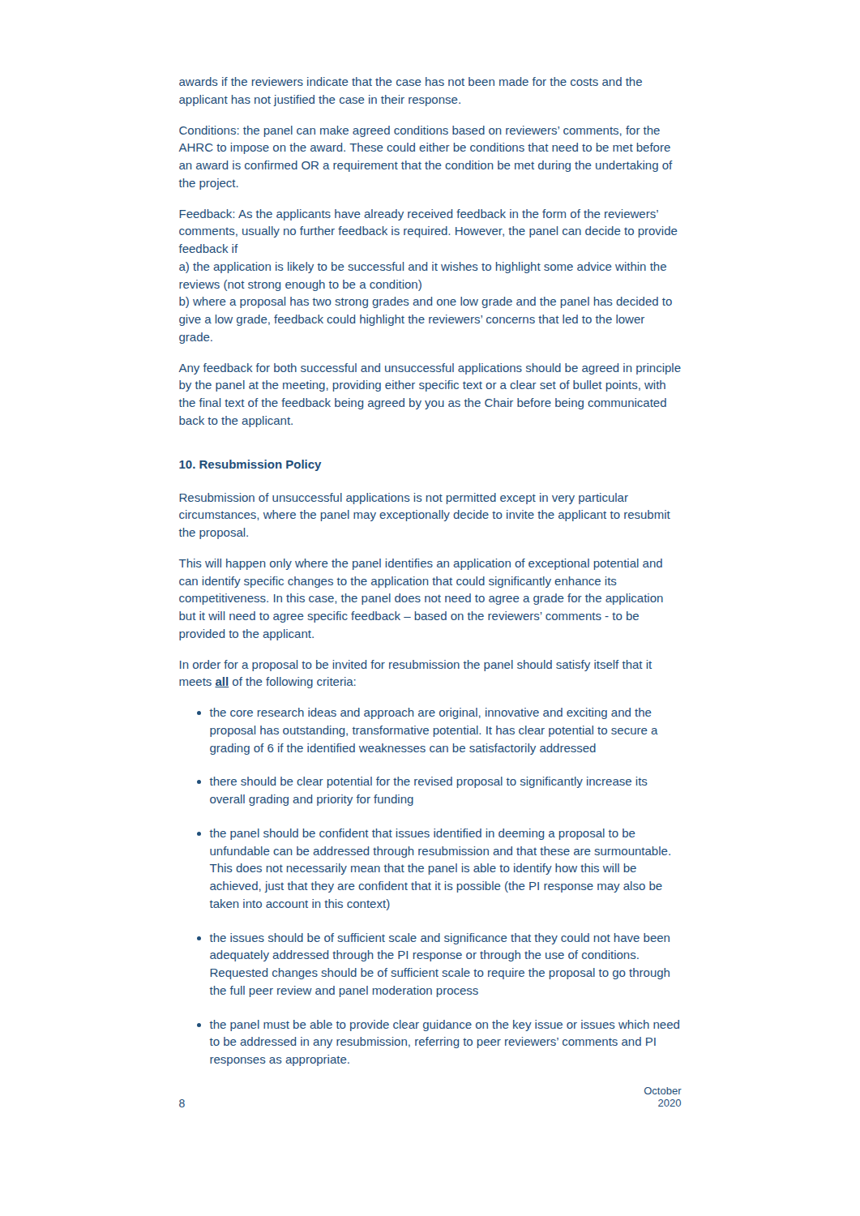awards if the reviewers indicate that the case has not been made for the costs and the applicant has not justified the case in their response.
Conditions: the panel can make agreed conditions based on reviewers’ comments, for the AHRC to impose on the award. These could either be conditions that need to be met before an award is confirmed OR a requirement that the condition be met during the undertaking of the project.
Feedback: As the applicants have already received feedback in the form of the reviewers’ comments, usually no further feedback is required. However, the panel can decide to provide feedback if
a) the application is likely to be successful and it wishes to highlight some advice within the reviews (not strong enough to be a condition)
b) where a proposal has two strong grades and one low grade and the panel has decided to give a low grade, feedback could highlight the reviewers’ concerns that led to the lower grade.
Any feedback for both successful and unsuccessful applications should be agreed in principle by the panel at the meeting, providing either specific text or a clear set of bullet points, with the final text of the feedback being agreed by you as the Chair before being communicated back to the applicant.
10. Resubmission Policy
Resubmission of unsuccessful applications is not permitted except in very particular circumstances, where the panel may exceptionally decide to invite the applicant to resubmit the proposal.
This will happen only where the panel identifies an application of exceptional potential and can identify specific changes to the application that could significantly enhance its competitiveness. In this case, the panel does not need to agree a grade for the application but it will need to agree specific feedback – based on the reviewers’ comments - to be provided to the applicant.
In order for a proposal to be invited for resubmission the panel should satisfy itself that it meets all of the following criteria:
the core research ideas and approach are original, innovative and exciting and the proposal has outstanding, transformative potential. It has clear potential to secure a grading of 6 if the identified weaknesses can be satisfactorily addressed
there should be clear potential for the revised proposal to significantly increase its overall grading and priority for funding
the panel should be confident that issues identified in deeming a proposal to be unfundable can be addressed through resubmission and that these are surmountable. This does not necessarily mean that the panel is able to identify how this will be achieved, just that they are confident that it is possible (the PI response may also be taken into account in this context)
the issues should be of sufficient scale and significance that they could not have been adequately addressed through the PI response or through the use of conditions. Requested changes should be of sufficient scale to require the proposal to go through the full peer review and panel moderation process
the panel must be able to provide clear guidance on the key issue or issues which need to be addressed in any resubmission, referring to peer reviewers’ comments and PI responses as appropriate.
8
October
2020